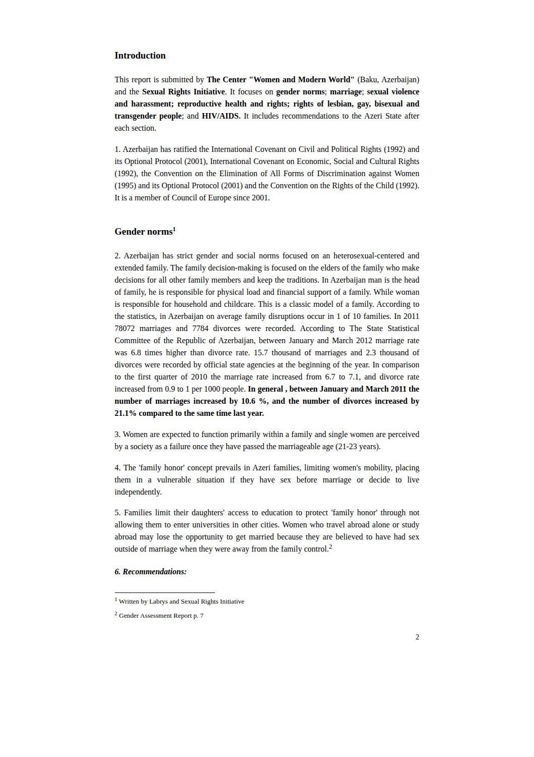Introduction
This report is submitted by The Center "Women and Modern World" (Baku, Azerbaijan) and the Sexual Rights Initiative. It focuses on gender norms; marriage; sexual violence and harassment; reproductive health and rights; rights of lesbian, gay, bisexual and transgender people; and HIV/AIDS. It includes recommendations to the Azeri State after each section.
1. Azerbaijan has ratified the International Covenant on Civil and Political Rights (1992) and its Optional Protocol (2001), International Covenant on Economic, Social and Cultural Rights (1992), the Convention on the Elimination of All Forms of Discrimination against Women (1995) and its Optional Protocol (2001) and the Convention on the Rights of the Child (1992). It is a member of Council of Europe since 2001.
Gender norms1
2. Azerbaijan has strict gender and social norms focused on an heterosexual-centered and extended family. The family decision-making is focused on the elders of the family who make decisions for all other family members and keep the traditions. In Azerbaijan man is the head of family, he is responsible for physical load and financial support of a family. While woman is responsible for household and childcare. This is a classic model of a family. According to the statistics, in Azerbaijan on average family disruptions occur in 1 of 10 families. In 2011 78072 marriages and 7784 divorces were recorded. According to The State Statistical Committee of the Republic of Azerbaijan, between January and March 2012 marriage rate was 6.8 times higher than divorce rate. 15.7 thousand of marriages and 2.3 thousand of divorces were recorded by official state agencies at the beginning of the year. In comparison to the first quarter of 2010 the marriage rate increased from 6.7 to 7.1, and divorce rate increased from 0.9 to 1 per 1000 people. In general , between January and March 2011 the number of marriages increased by 10.6 %, and the number of divorces increased by 21.1% compared to the same time last year.
3. Women are expected to function primarily within a family and single women are perceived by a society as a failure once they have passed the marriageable age (21-23 years).
4. The 'family honor' concept prevails in Azeri families, limiting women's mobility, placing them in a vulnerable situation if they have sex before marriage or decide to live independently.
5. Families limit their daughters' access to education to protect 'family honor' through not allowing them to enter universities in other cities. Women who travel abroad alone or study abroad may lose the opportunity to get married because they are believed to have had sex outside of marriage when they were away from the family control.2
6. Recommendations:
1 Written by Labrys and Sexual Rights Initiative
2 Gender Assessment Report p. 7
2